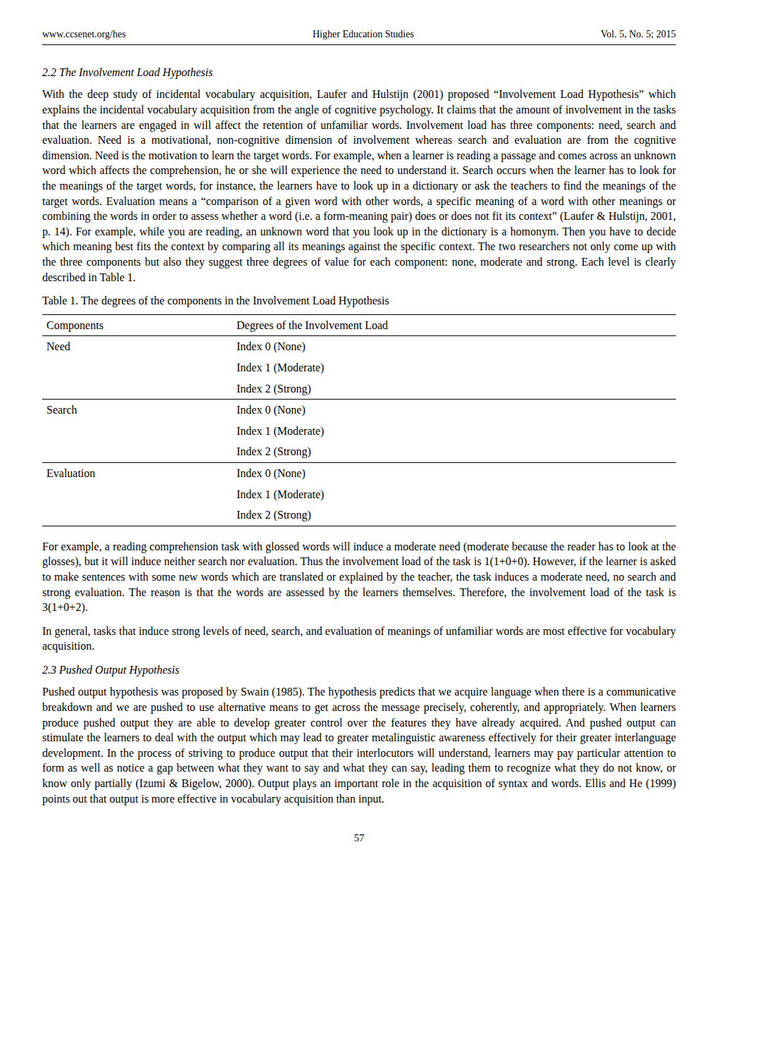www.ccsenet.org/hes Higher Education Studies Vol. 5, No. 5; 2015
2.2 The Involvement Load Hypothesis
With the deep study of incidental vocabulary acquisition, Laufer and Hulstijn (2001) proposed “Involvement Load Hypothesis” which explains the incidental vocabulary acquisition from the angle of cognitive psychology. It claims that the amount of involvement in the tasks that the learners are engaged in will affect the retention of unfamiliar words. Involvement load has three components: need, search and evaluation. Need is a motivational, non-cognitive dimension of involvement whereas search and evaluation are from the cognitive dimension. Need is the motivation to learn the target words. For example, when a learner is reading a passage and comes across an unknown word which affects the comprehension, he or she will experience the need to understand it. Search occurs when the learner has to look for the meanings of the target words, for instance, the learners have to look up in a dictionary or ask the teachers to find the meanings of the target words. Evaluation means a “comparison of a given word with other words, a specific meaning of a word with other meanings or combining the words in order to assess whether a word (i.e. a form-meaning pair) does or does not fit its context” (Laufer & Hulstijn, 2001, p. 14). For example, while you are reading, an unknown word that you look up in the dictionary is a homonym. Then you have to decide which meaning best fits the context by comparing all its meanings against the specific context. The two researchers not only come up with the three components but also they suggest three degrees of value for each component: none, moderate and strong. Each level is clearly described in Table 1.
Table 1. The degrees of the components in the Involvement Load Hypothesis
| Components | Degrees of the Involvement Load |
| --- | --- |
| Need | Index 0 (None) |
| | Index 1 (Moderate) |
| | Index 2 (Strong) |
| Search | Index 0 (None) |
| | Index 1 (Moderate) |
| | Index 2 (Strong) |
| Evaluation | Index 0 (None) |
| | Index 1 (Moderate) |
| | Index 2 (Strong) |
For example, a reading comprehension task with glossed words will induce a moderate need (moderate because the reader has to look at the glosses), but it will induce neither search nor evaluation. Thus the involvement load of the task is 1(1+0+0). However, if the learner is asked to make sentences with some new words which are translated or explained by the teacher, the task induces a moderate need, no search and strong evaluation. The reason is that the words are assessed by the learners themselves. Therefore, the involvement load of the task is 3(1+0+2).
In general, tasks that induce strong levels of need, search, and evaluation of meanings of unfamiliar words are most effective for vocabulary acquisition.
2.3 Pushed Output Hypothesis
Pushed output hypothesis was proposed by Swain (1985). The hypothesis predicts that we acquire language when there is a communicative breakdown and we are pushed to use alternative means to get across the message precisely, coherently, and appropriately. When learners produce pushed output they are able to develop greater control over the features they have already acquired. And pushed output can stimulate the learners to deal with the output which may lead to greater metalinguistic awareness effectively for their greater interlanguage development. In the process of striving to produce output that their interlocutors will understand, learners may pay particular attention to form as well as notice a gap between what they want to say and what they can say, leading them to recognize what they do not know, or know only partially (Izumi & Bigelow, 2000). Output plays an important role in the acquisition of syntax and words. Ellis and He (1999) points out that output is more effective in vocabulary acquisition than input.
57